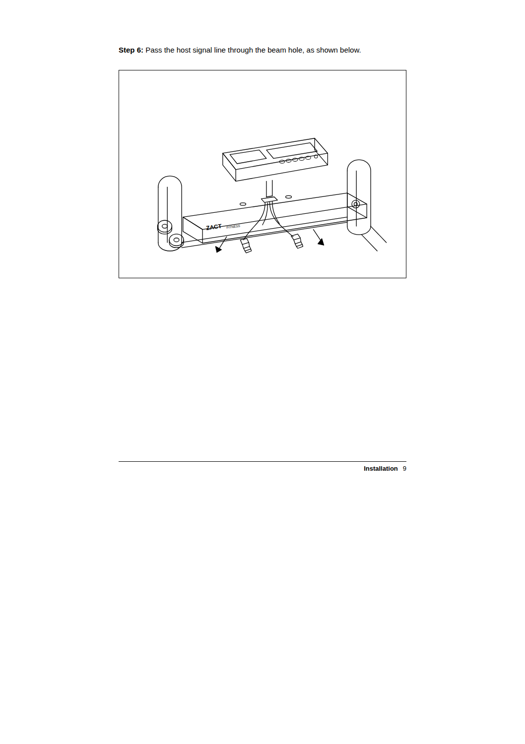Step 6: Pass the host signal line through the beam hole, as shown below.
ZACT FITNESS
Installation 9